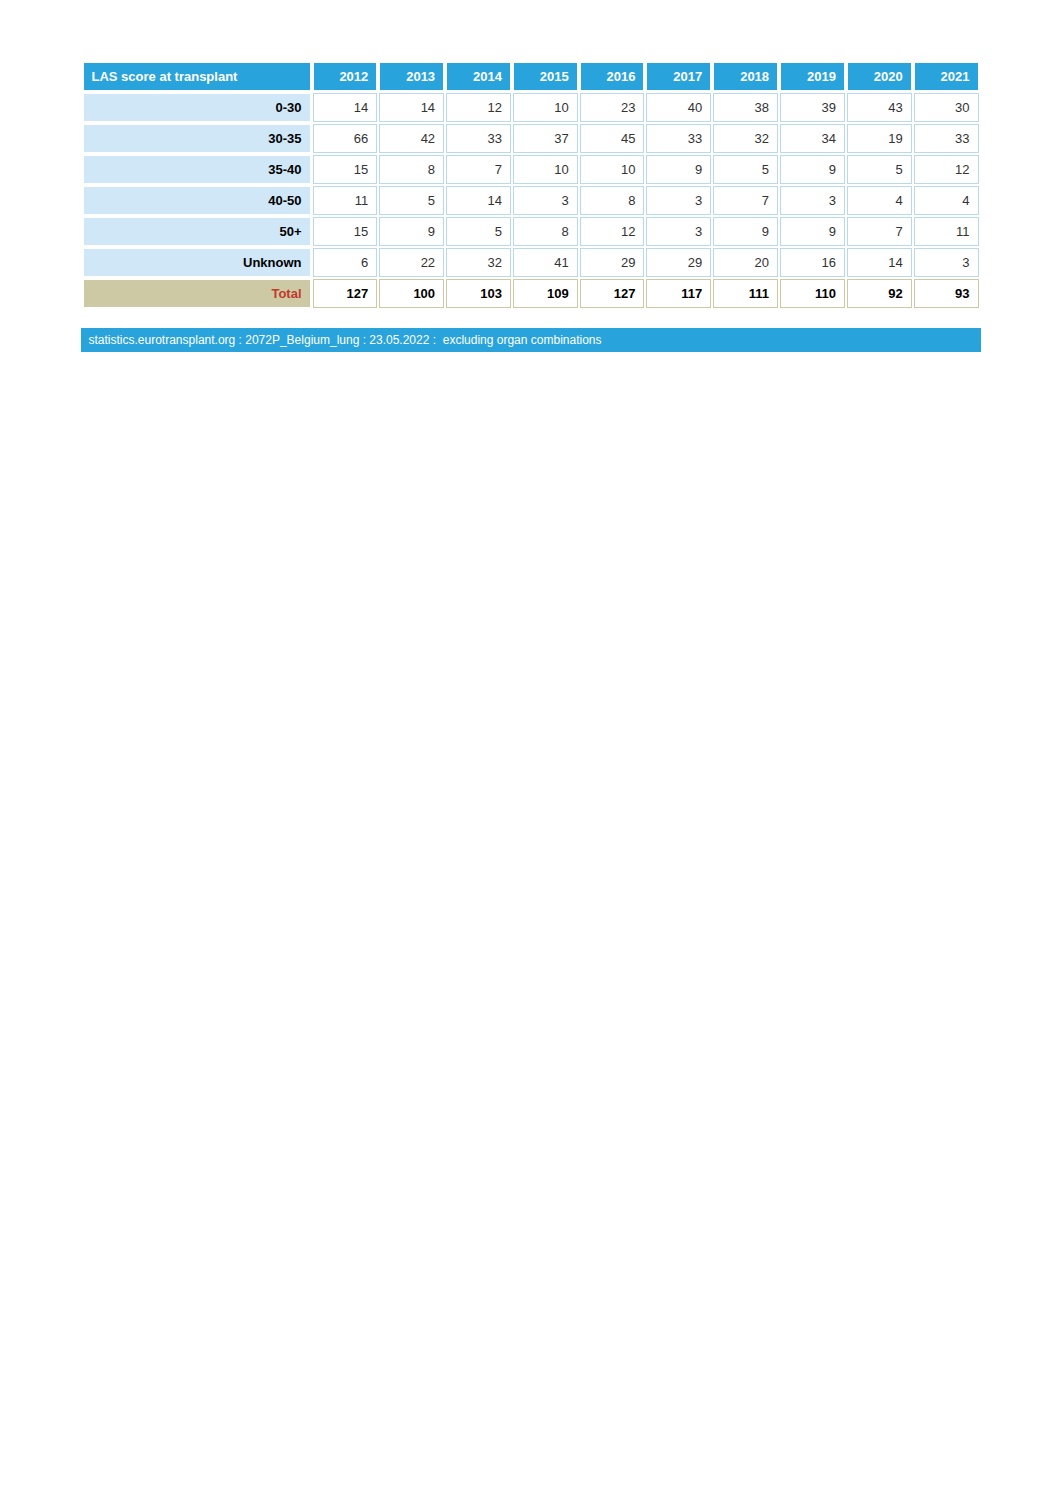| LAS score at transplant | 2012 | 2013 | 2014 | 2015 | 2016 | 2017 | 2018 | 2019 | 2020 | 2021 |
| --- | --- | --- | --- | --- | --- | --- | --- | --- | --- | --- |
| 0-30 | 14 | 14 | 12 | 10 | 23 | 40 | 38 | 39 | 43 | 30 |
| 30-35 | 66 | 42 | 33 | 37 | 45 | 33 | 32 | 34 | 19 | 33 |
| 35-40 | 15 | 8 | 7 | 10 | 10 | 9 | 5 | 9 | 5 | 12 |
| 40-50 | 11 | 5 | 14 | 3 | 8 | 3 | 7 | 3 | 4 | 4 |
| 50+ | 15 | 9 | 5 | 8 | 12 | 3 | 9 | 9 | 7 | 11 |
| Unknown | 6 | 22 | 32 | 41 | 29 | 29 | 20 | 16 | 14 | 3 |
| Total | 127 | 100 | 103 | 109 | 127 | 117 | 111 | 110 | 92 | 93 |
statistics.eurotransplant.org : 2072P_Belgium_lung : 23.05.2022 : excluding organ combinations